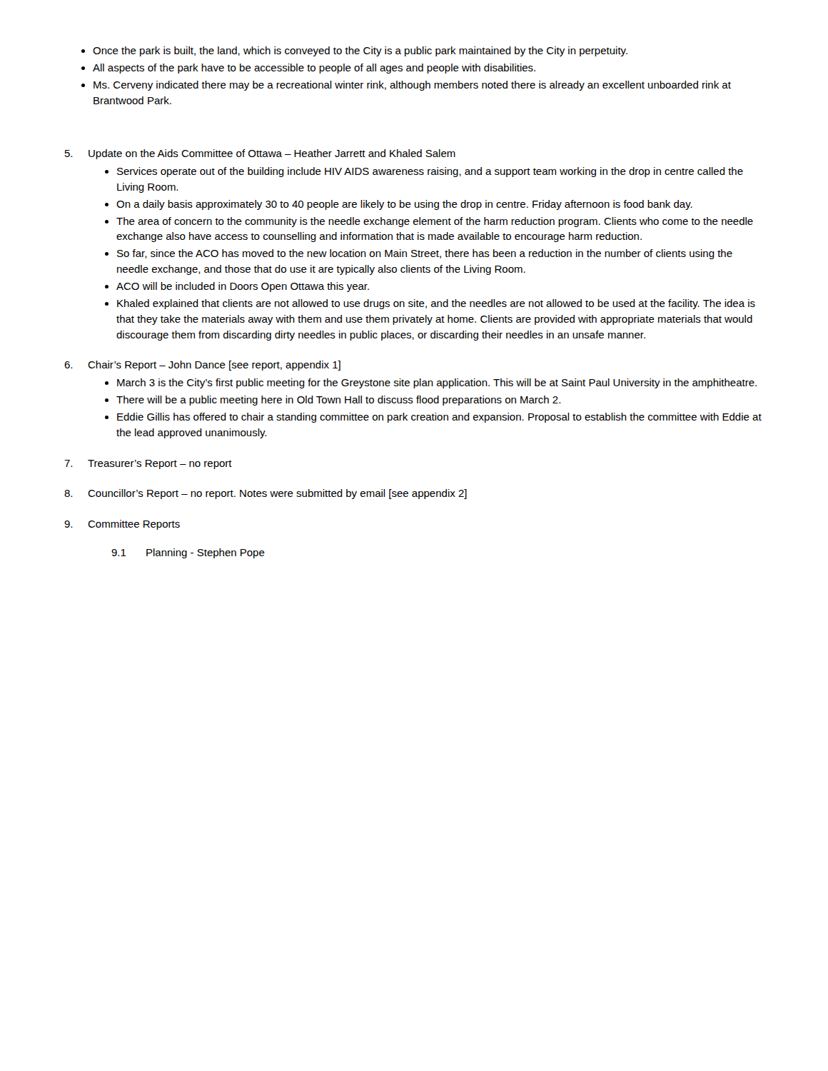Once the park is built, the land, which is conveyed to the City is a public park maintained by the City in perpetuity.
All aspects of the park have to be accessible to people of all ages and people with disabilities.
Ms. Cerveny indicated there may be a recreational winter rink, although members noted there is already an excellent unboarded rink at Brantwood Park.
5. Update on the Aids Committee of Ottawa – Heather Jarrett and Khaled Salem
Services operate out of the building include HIV AIDS awareness raising, and a support team working in the drop in centre called the Living Room.
On a daily basis approximately 30 to 40 people are likely to be using the drop in centre. Friday afternoon is food bank day.
The area of concern to the community is the needle exchange element of the harm reduction program. Clients who come to the needle exchange also have access to counselling and information that is made available to encourage harm reduction.
So far, since the ACO has moved to the new location on Main Street, there has been a reduction in the number of clients using the needle exchange, and those that do use it are typically also clients of the Living Room.
ACO will be included in Doors Open Ottawa this year.
Khaled explained that clients are not allowed to use drugs on site, and the needles are not allowed to be used at the facility. The idea is that they take the materials away with them and use them privately at home. Clients are provided with appropriate materials that would discourage them from discarding dirty needles in public places, or discarding their needles in an unsafe manner.
6. Chair’s Report – John Dance [see report, appendix 1]
March 3 is the City’s first public meeting for the Greystone site plan application. This will be at Saint Paul University in the amphitheatre.
There will be a public meeting here in Old Town Hall to discuss flood preparations on March 2.
Eddie Gillis has offered to chair a standing committee on park creation and expansion. Proposal to establish the committee with Eddie at the lead approved unanimously.
7. Treasurer’s Report – no report
8. Councillor’s Report – no report. Notes were submitted by email [see appendix 2]
9. Committee Reports
9.1 Planning - Stephen Pope